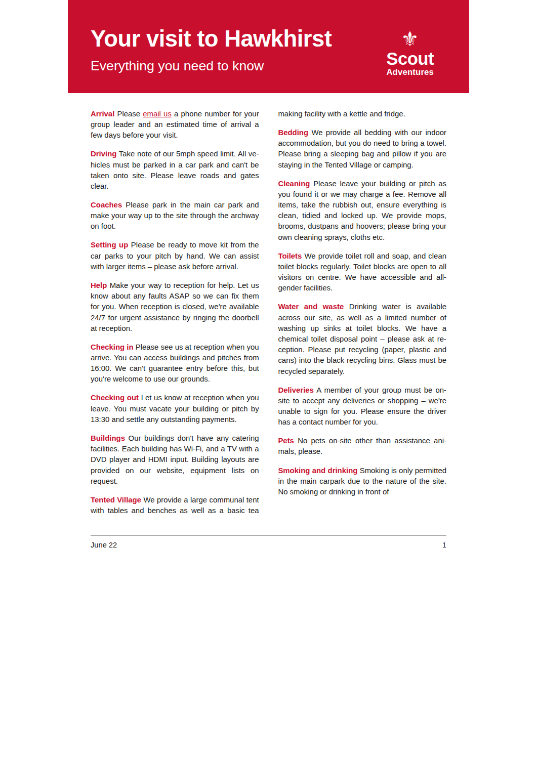Your visit to Hawkhirst
Everything you need to know
⚜ Scout Adventures
Arrival Please email us a phone number for your group leader and an estimated time of arrival a few days before your visit.
Driving Take note of our 5mph speed limit. All vehicles must be parked in a car park and can't be taken onto site. Please leave roads and gates clear.
Coaches Please park in the main car park and make your way up to the site through the archway on foot.
Setting up Please be ready to move kit from the car parks to your pitch by hand. We can assist with larger items – please ask before arrival.
Help Make your way to reception for help. Let us know about any faults ASAP so we can fix them for you. When reception is closed, we're available 24/7 for urgent assistance by ringing the doorbell at reception.
Checking in Please see us at reception when you arrive. You can access buildings and pitches from 16:00. We can't guarantee entry before this, but you're welcome to use our grounds.
Checking out Let us know at reception when you leave. You must vacate your building or pitch by 13:30 and settle any outstanding payments.
Buildings Our buildings don't have any catering facilities. Each building has Wi-Fi, and a TV with a DVD player and HDMI input. Building layouts are provided on our website, equipment lists on request.
Tented Village We provide a large communal tent with tables and benches as well as a basic tea making facility with a kettle and fridge.
Bedding We provide all bedding with our indoor accommodation, but you do need to bring a towel. Please bring a sleeping bag and pillow if you are staying in the Tented Village or camping.
Cleaning Please leave your building or pitch as you found it or we may charge a fee. Remove all items, take the rubbish out, ensure everything is clean, tidied and locked up. We provide mops, brooms, dustpans and hoovers; please bring your own cleaning sprays, cloths etc.
Toilets We provide toilet roll and soap, and clean toilet blocks regularly. Toilet blocks are open to all visitors on centre. We have accessible and all-gender facilities.
Water and waste Drinking water is available across our site, as well as a limited number of washing up sinks at toilet blocks. We have a chemical toilet disposal point – please ask at reception. Please put recycling (paper, plastic and cans) into the black recycling bins. Glass must be recycled separately.
Deliveries A member of your group must be on-site to accept any deliveries or shopping – we're unable to sign for you. Please ensure the driver has a contact number for you.
Pets No pets on-site other than assistance animals, please.
Smoking and drinking Smoking is only permitted in the main carpark due to the nature of the site. No smoking or drinking in front of
June 22 1